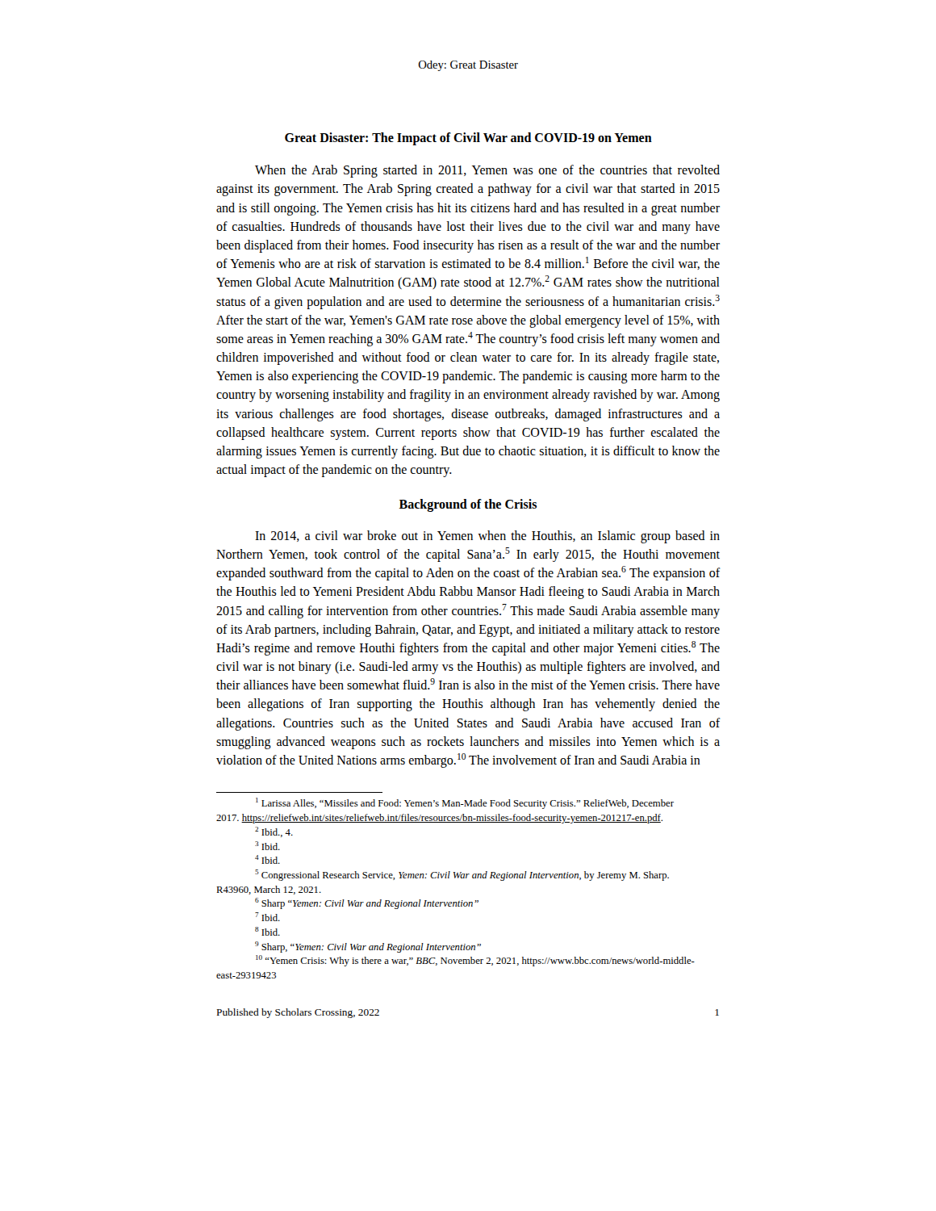Odey: Great Disaster
Great Disaster: The Impact of Civil War and COVID-19 on Yemen
When the Arab Spring started in 2011, Yemen was one of the countries that revolted against its government. The Arab Spring created a pathway for a civil war that started in 2015 and is still ongoing. The Yemen crisis has hit its citizens hard and has resulted in a great number of casualties. Hundreds of thousands have lost their lives due to the civil war and many have been displaced from their homes. Food insecurity has risen as a result of the war and the number of Yemenis who are at risk of starvation is estimated to be 8.4 million.1 Before the civil war, the Yemen Global Acute Malnutrition (GAM) rate stood at 12.7%.2 GAM rates show the nutritional status of a given population and are used to determine the seriousness of a humanitarian crisis.3 After the start of the war, Yemen's GAM rate rose above the global emergency level of 15%, with some areas in Yemen reaching a 30% GAM rate.4 The country’s food crisis left many women and children impoverished and without food or clean water to care for. In its already fragile state, Yemen is also experiencing the COVID-19 pandemic. The pandemic is causing more harm to the country by worsening instability and fragility in an environment already ravished by war. Among its various challenges are food shortages, disease outbreaks, damaged infrastructures and a collapsed healthcare system. Current reports show that COVID-19 has further escalated the alarming issues Yemen is currently facing. But due to chaotic situation, it is difficult to know the actual impact of the pandemic on the country.
Background of the Crisis
In 2014, a civil war broke out in Yemen when the Houthis, an Islamic group based in Northern Yemen, took control of the capital Sana’a.5 In early 2015, the Houthi movement expanded southward from the capital to Aden on the coast of the Arabian sea.6 The expansion of the Houthis led to Yemeni President Abdu Rabbu Mansor Hadi fleeing to Saudi Arabia in March 2015 and calling for intervention from other countries.7 This made Saudi Arabia assemble many of its Arab partners, including Bahrain, Qatar, and Egypt, and initiated a military attack to restore Hadi’s regime and remove Houthi fighters from the capital and other major Yemeni cities.8 The civil war is not binary (i.e. Saudi-led army vs the Houthis) as multiple fighters are involved, and their alliances have been somewhat fluid.9 Iran is also in the mist of the Yemen crisis. There have been allegations of Iran supporting the Houthis although Iran has vehemently denied the allegations. Countries such as the United States and Saudi Arabia have accused Iran of smuggling advanced weapons such as rockets launchers and missiles into Yemen which is a violation of the United Nations arms embargo.10 The involvement of Iran and Saudi Arabia in
1 Larissa Alles, “Missiles and Food: Yemen’s Man-Made Food Security Crisis.” ReliefWeb, December
2017. https://reliefweb.int/sites/reliefweb.int/files/resources/bn-missiles-food-security-yemen-201217-en.pdf.
2 Ibid., 4.
3 Ibid.
4 Ibid.
5 Congressional Research Service, Yemen: Civil War and Regional Intervention, by Jeremy M. Sharp.
R43960, March 12, 2021.
6 Sharp “Yemen: Civil War and Regional Intervention”
7 Ibid.
8 Ibid.
9 Sharp, “Yemen: Civil War and Regional Intervention”
10 “Yemen Crisis: Why is there a war,” BBC, November 2, 2021, https://www.bbc.com/news/world-middle-
east-29319423
Published by Scholars Crossing, 2022
1